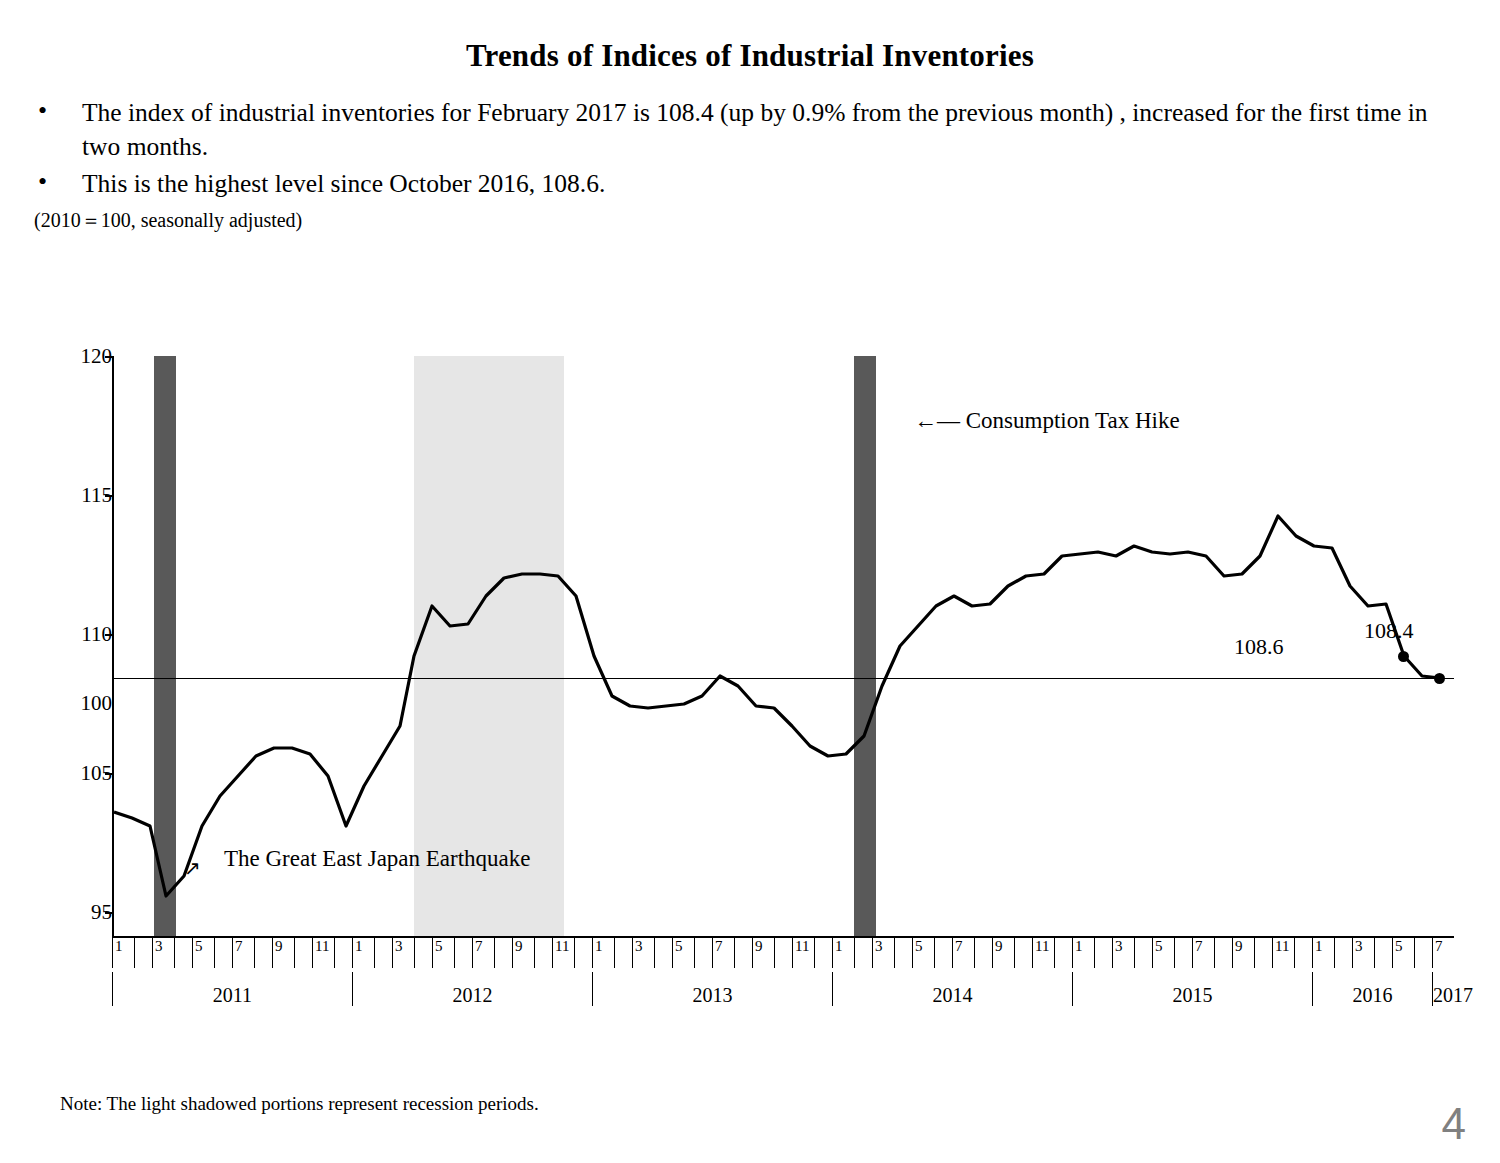Trends of Indices of Industrial Inventories
The index of industrial inventories for February 2017 is 108.4 (up by 0.9% from the previous month) , increased for the first time in two months.
This is the highest level since October 2016, 108.6.
(2010＝100, seasonally adjusted)
120
115
110
105
95
100
108.6
108.4
←— Consumption Tax Hike
The Great East Japan Earthquake
↗
1
3
5
7
9
11
1
3
5
7
9
11
1
3
5
7
9
11
1
3
5
7
9
11
1
3
5
7
9
11
1
3
5
7
2011
2012
2013
2014
2015
2016
2017
Note: The light shadowed portions represent recession periods.
4